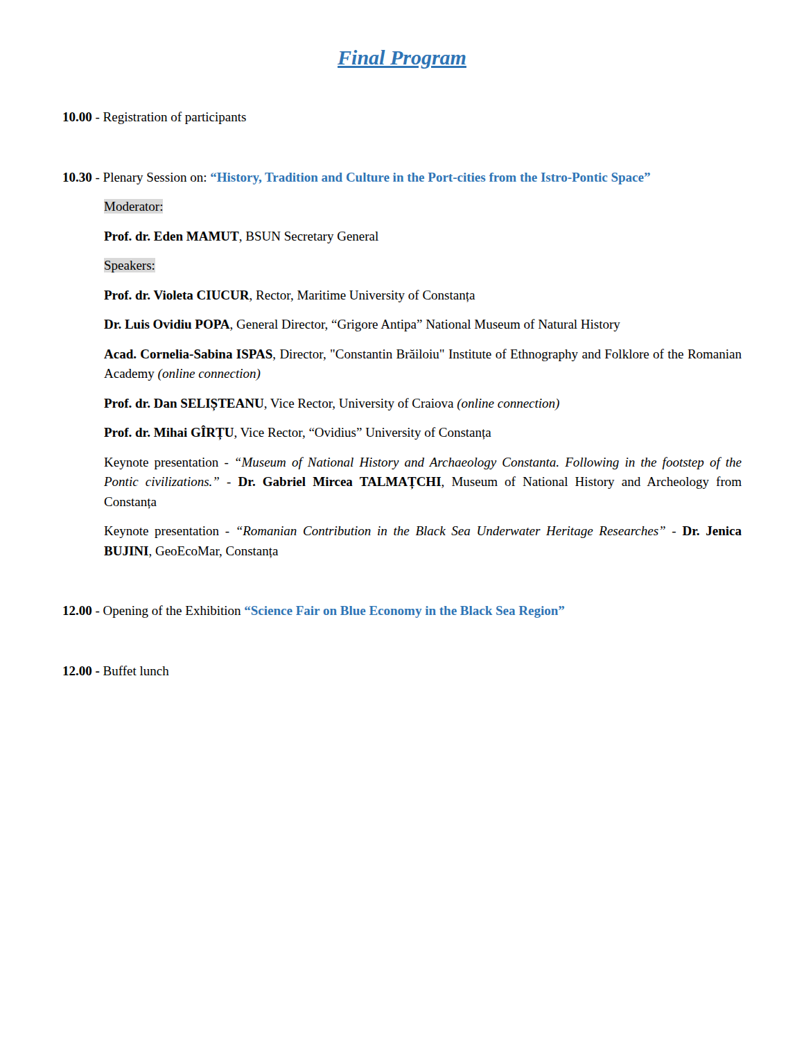Final Program
10.00 - Registration of participants
10.30 - Plenary Session on: “History, Tradition and Culture in the Port-cities from the Istro-Pontic Space”
Moderator:
Prof. dr. Eden MAMUT, BSUN Secretary General
Speakers:
Prof. dr. Violeta CIUCUR, Rector, Maritime University of Constanța
Dr. Luis Ovidiu POPA, General Director, “Grigore Antipa” National Museum of Natural History
Acad. Cornelia-Sabina ISPAS, Director, "Constantin Brăiloiu" Institute of Ethnography and Folklore of the Romanian Academy (online connection)
Prof. dr. Dan SELIȘTEANU, Vice Rector, University of Craiova (online connection)
Prof. dr. Mihai GÎRȚU, Vice Rector, “Ovidius” University of Constanța
Keynote presentation - “Museum of National History and Archaeology Constanta. Following in the footstep of the Pontic civilizations.” - Dr. Gabriel Mircea TALMAȚCHI, Museum of National History and Archeology from Constanța
Keynote presentation - “Romanian Contribution in the Black Sea Underwater Heritage Researches” - Dr. Jenica BUJINI, GeoEcoMar, Constanța
12.00 - Opening of the Exhibition “Science Fair on Blue Economy in the Black Sea Region”
12.00 - Buffet lunch